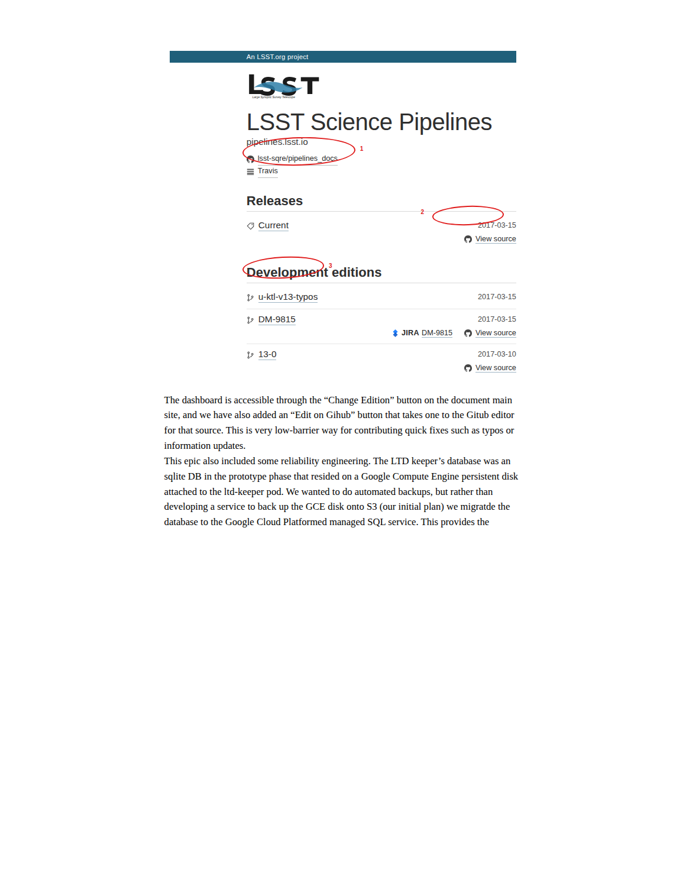An LSST.org project
Large Synoptic Survey Telescope
LSST Science Pipelines
pipelines.lsst.io
lsst-sqre/pipelines_docs
Travis
Releases
Current
2017-03-15
View source
Development editions
u-ktl-v13-typos
2017-03-15
DM-9815
2017-03-15
JIRA DM-9815 View source
13-0
2017-03-10
View source
1
2
3
The dashboard is accessible through the “Change Edition” button on the document main site, and we have also added an “Edit on Gihub” button that takes one to the Gitub editor for that source. This is very low-barrier way for contributing quick fixes such as typos or information updates.
This epic also included some reliability engineering. The LTD keeper’s database was an sqlite DB in the prototype phase that resided on a Google Compute Engine persistent disk attached to the ltd-keeper pod. We wanted to do automated backups, but rather than developing a service to back up the GCE disk onto S3 (our initial plan) we migratde the database to the Google Cloud Platformed managed SQL service. This provides the